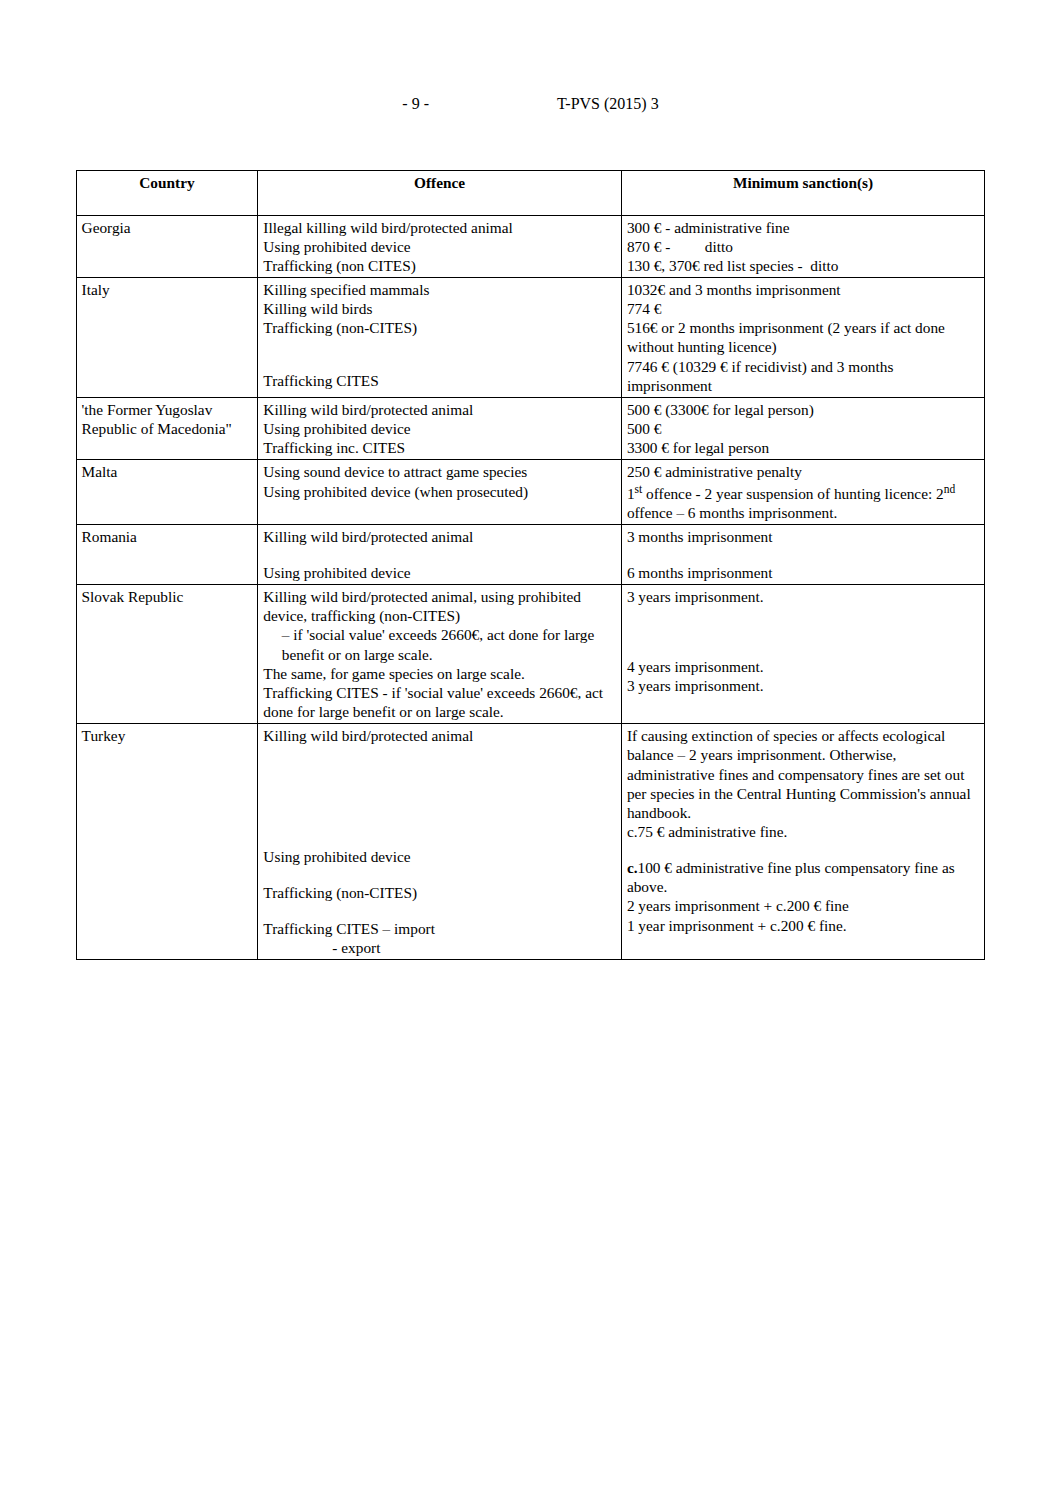- 9 - T-PVS (2015) 3
| Country | Offence | Minimum sanction(s) |
| --- | --- | --- |
| Georgia | Illegal killing wild bird/protected animal Using prohibited device Trafficking (non CITES) | 300 € - administrative fine 870 € - ditto 130 €, 370€ red list species - ditto |
| Italy | Killing specified mammals Killing wild birds Trafficking (non-CITES) Trafficking CITES | 1032€ and 3 months imprisonment 774 € 516€ or 2 months imprisonment (2 years if act done without hunting licence) 7746 € (10329 € if recidivist) and 3 months imprisonment |
| 'the Former Yugoslav Republic of Macedonia" | Killing wild bird/protected animal Using prohibited device Trafficking inc. CITES | 500 € (3300€ for legal person) 500 € 3300 € for legal person |
| Malta | Using sound device to attract game species Using prohibited device (when prosecuted) | 250 € administrative penalty 1 st offence - 2 year suspension of hunting licence: 2 nd offence – 6 months imprisonment. |
| Romania | Killing wild bird/protected animal Using prohibited device | 3 months imprisonment 6 months imprisonment |
| Slovak Republic | Killing wild bird/protected animal, using prohibited device, trafficking (non-CITES) – if 'social value' exceeds 2660€, act done for large benefit or on large scale. The same, for game species on large scale. Trafficking CITES - if 'social value' exceeds 2660€, act done for large benefit or on large scale. | 3 years imprisonment. 4 years imprisonment. 3 years imprisonment. |
| Turkey | Killing wild bird/protected animal Using prohibited device Trafficking (non-CITES) Trafficking CITES – import - export | If causing extinction of species or affects ecological balance – 2 years imprisonment. Otherwise, administrative fines and compensatory fines are set out per species in the Central Hunting Commission's annual handbook. c.75 € administrative fine. c. 100 € administrative fine plus compensatory fine as above. 2 years imprisonment + c.200 € fine 1 year imprisonment + c.200 € fine. |